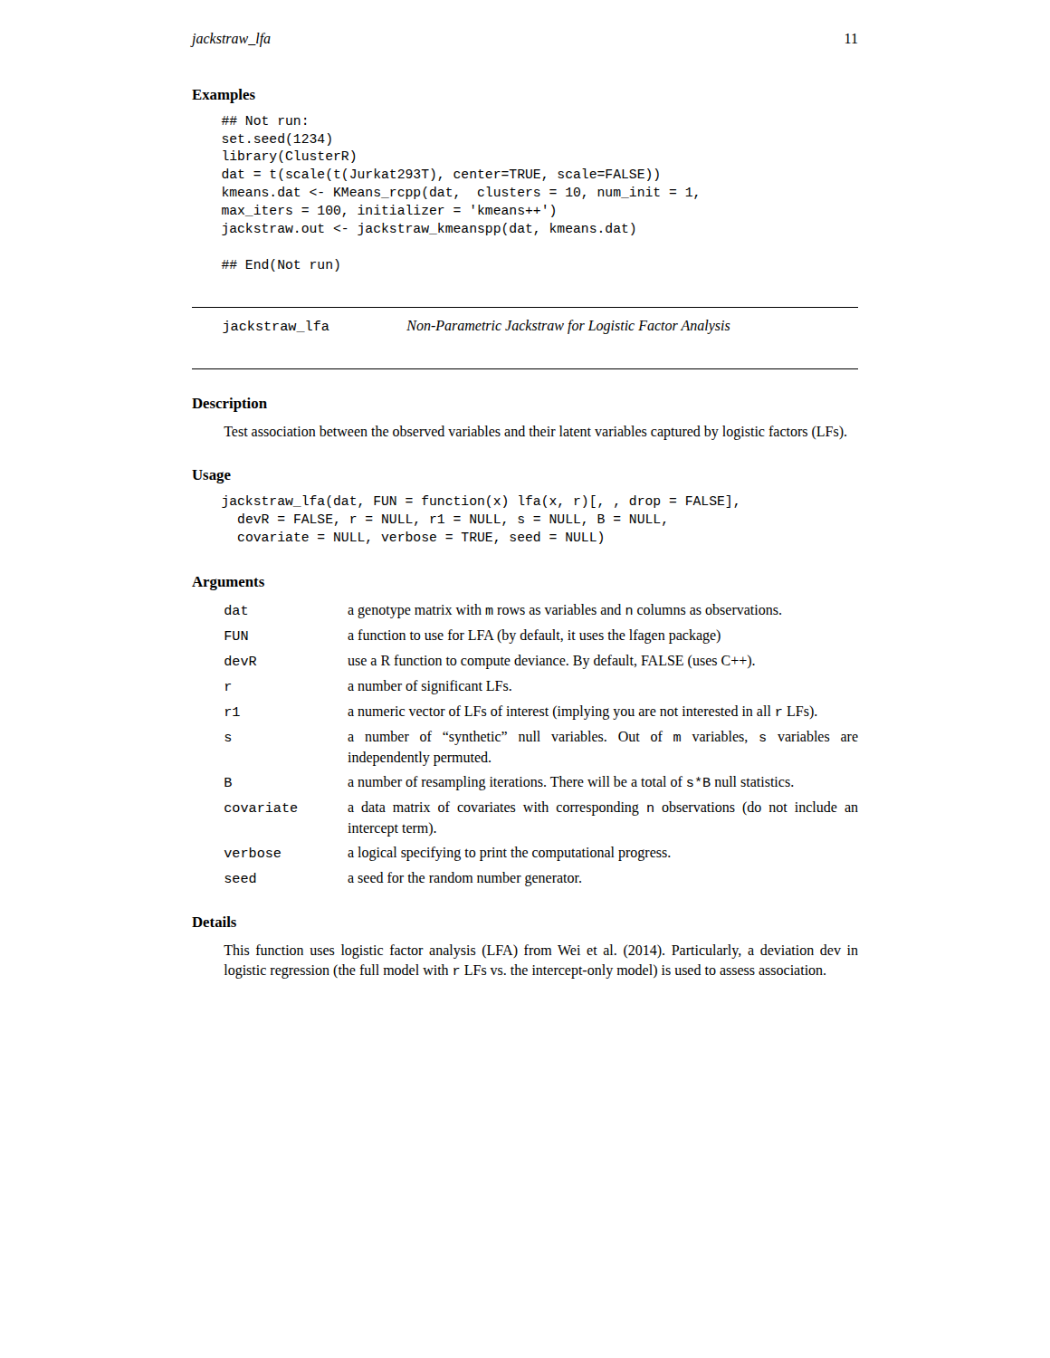jackstraw_lfa 11
Examples
## Not run:
set.seed(1234)
library(ClusterR)
dat = t(scale(t(Jurkat293T), center=TRUE, scale=FALSE))
kmeans.dat <- KMeans_rcpp(dat,  clusters = 10, num_init = 1,
max_iters = 100, initializer = 'kmeans++')
jackstraw.out <- jackstraw_kmeanspp(dat, kmeans.dat)

## End(Not run)
jackstraw_lfa Non-Parametric Jackstraw for Logistic Factor Analysis
Description
Test association between the observed variables and their latent variables captured by logistic factors (LFs).
Usage
jackstraw_lfa(dat, FUN = function(x) lfa(x, r)[, , drop = FALSE],
  devR = FALSE, r = NULL, r1 = NULL, s = NULL, B = NULL,
  covariate = NULL, verbose = TRUE, seed = NULL)
Arguments
dat
a genotype matrix with m rows as variables and n columns as observations.
FUN
a function to use for LFA (by default, it uses the lfagen package)
devR
use a R function to compute deviance. By default, FALSE (uses C++).
r
a number of significant LFs.
r1
a numeric vector of LFs of interest (implying you are not interested in all r LFs).
s
a number of “synthetic” null variables. Out of m variables, s variables are independently permuted.
B
a number of resampling iterations. There will be a total of s*B null statistics.
covariate
a data matrix of covariates with corresponding n observations (do not include an intercept term).
verbose
a logical specifying to print the computational progress.
seed
a seed for the random number generator.
Details
This function uses logistic factor analysis (LFA) from Wei et al. (2014). Particularly, a deviation dev in logistic regression (the full model with r LFs vs. the intercept-only model) is used to assess association.